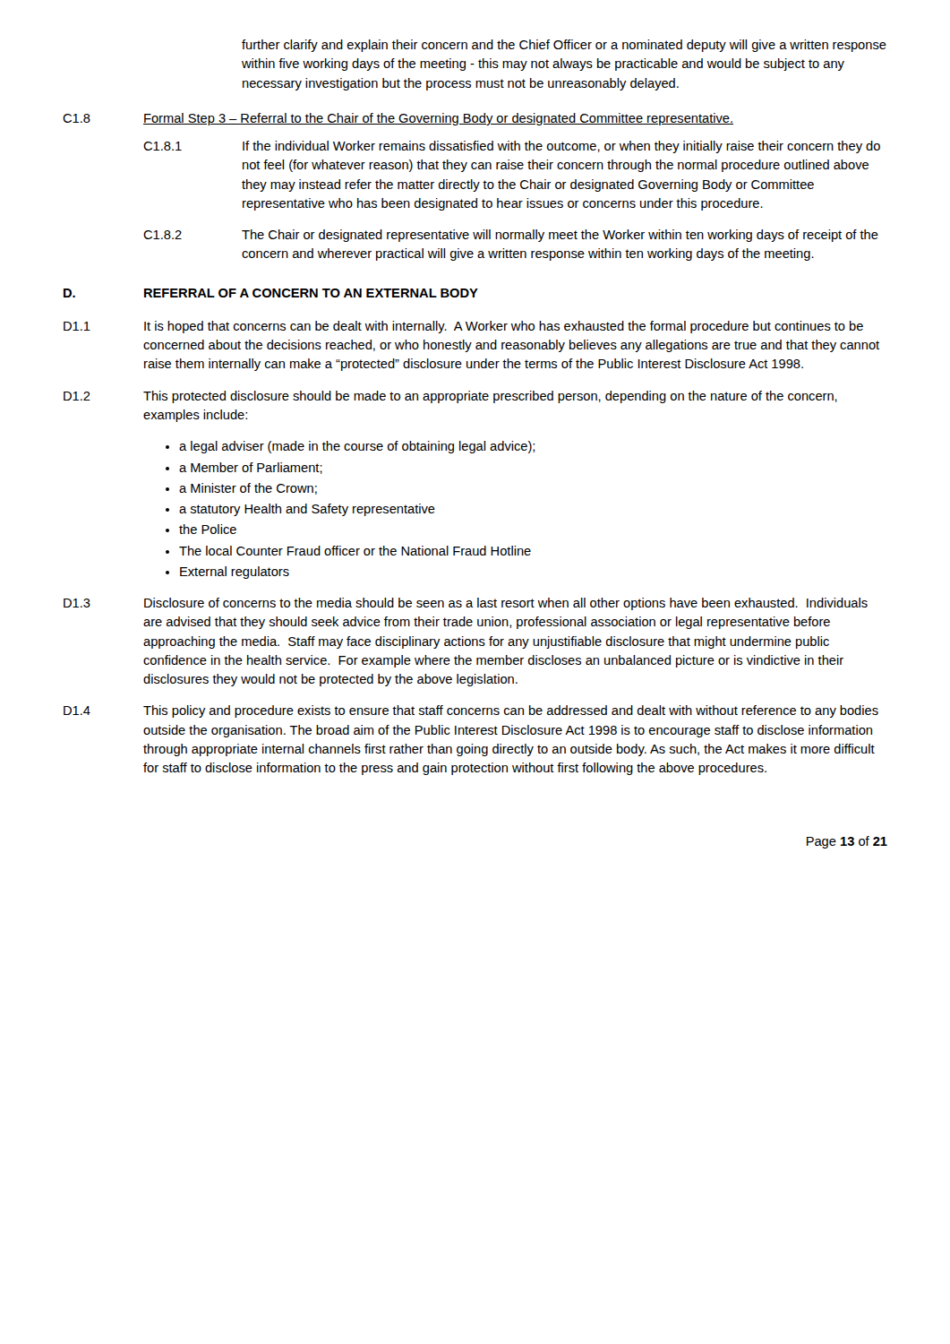further clarify and explain their concern and the Chief Officer or a nominated deputy will give a written response within five working days of the meeting - this may not always be practicable and would be subject to any necessary investigation but the process must not be unreasonably delayed.
C1.8
Formal Step 3 – Referral to the Chair of the Governing Body or designated Committee representative.
C1.8.1
If the individual Worker remains dissatisfied with the outcome, or when they initially raise their concern they do not feel (for whatever reason) that they can raise their concern through the normal procedure outlined above they may instead refer the matter directly to the Chair or designated Governing Body or Committee representative who has been designated to hear issues or concerns under this procedure.
C1.8.2
The Chair or designated representative will normally meet the Worker within ten working days of receipt of the concern and wherever practical will give a written response within ten working days of the meeting.
D. REFERRAL OF A CONCERN TO AN EXTERNAL BODY
D1.1
It is hoped that concerns can be dealt with internally. A Worker who has exhausted the formal procedure but continues to be concerned about the decisions reached, or who honestly and reasonably believes any allegations are true and that they cannot raise them internally can make a “protected” disclosure under the terms of the Public Interest Disclosure Act 1998.
D1.2
This protected disclosure should be made to an appropriate prescribed person, depending on the nature of the concern, examples include:
a legal adviser (made in the course of obtaining legal advice);
a Member of Parliament;
a Minister of the Crown;
a statutory Health and Safety representative
the Police
The local Counter Fraud officer or the National Fraud Hotline
External regulators
D1.3
Disclosure of concerns to the media should be seen as a last resort when all other options have been exhausted. Individuals are advised that they should seek advice from their trade union, professional association or legal representative before approaching the media. Staff may face disciplinary actions for any unjustifiable disclosure that might undermine public confidence in the health service. For example where the member discloses an unbalanced picture or is vindictive in their disclosures they would not be protected by the above legislation.
D1.4
This policy and procedure exists to ensure that staff concerns can be addressed and dealt with without reference to any bodies outside the organisation. The broad aim of the Public Interest Disclosure Act 1998 is to encourage staff to disclose information through appropriate internal channels first rather than going directly to an outside body. As such, the Act makes it more difficult for staff to disclose information to the press and gain protection without first following the above procedures.
Page 13 of 21